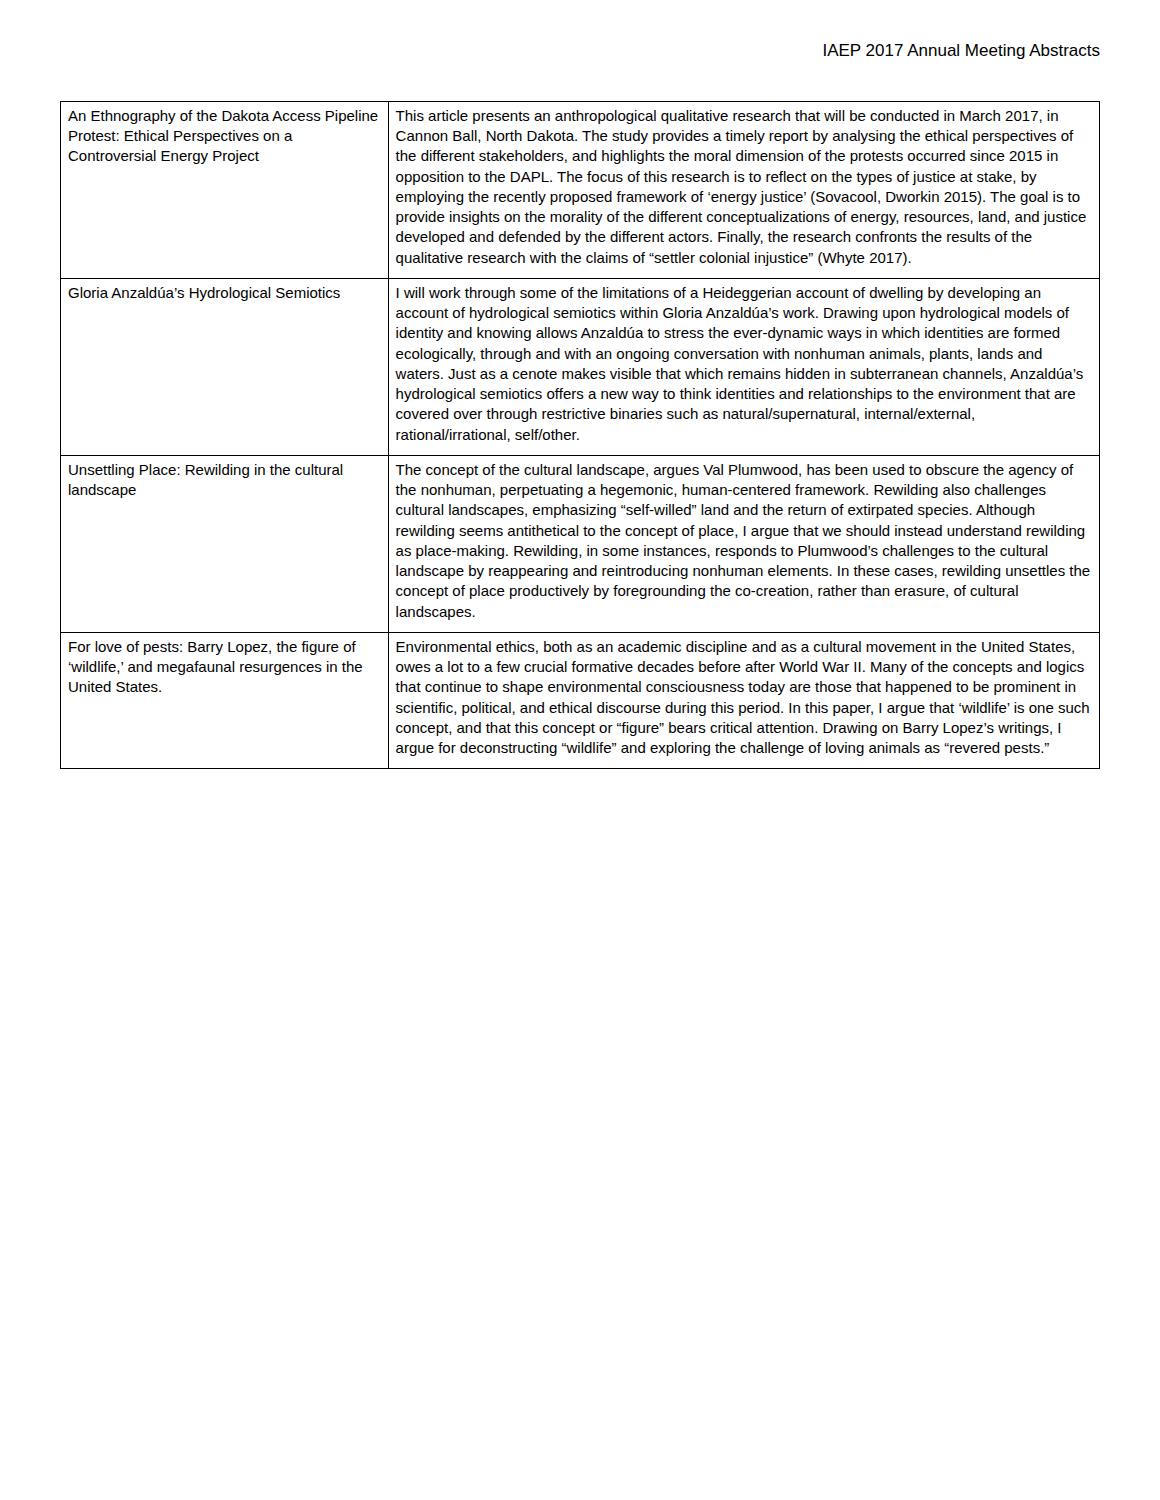IAEP 2017 Annual Meeting Abstracts
| An Ethnography of the Dakota Access Pipeline Protest: Ethical Perspectives on a Controversial Energy Project | This article presents an anthropological qualitative research that will be conducted in March 2017, in Cannon Ball, North Dakota. The study provides a timely report by analysing the ethical perspectives of the different stakeholders, and highlights the moral dimension of the protests occurred since 2015 in opposition to the DAPL. The focus of this research is to reflect on the types of justice at stake, by employing the recently proposed framework of ‘energy justice’ (Sovacool, Dworkin 2015). The goal is to provide insights on the morality of the different conceptualizations of energy, resources, land, and justice developed and defended by the different actors. Finally, the research confronts the results of the qualitative research with the claims of “settler colonial injustice” (Whyte 2017). |
| Gloria Anzaldúa’s Hydrological Semiotics | I will work through some of the limitations of a Heideggerian account of dwelling by developing an account of hydrological semiotics within Gloria Anzaldúa’s work. Drawing upon hydrological models of identity and knowing allows Anzaldúa to stress the ever-dynamic ways in which identities are formed ecologically, through and with an ongoing conversation with nonhuman animals, plants, lands and waters. Just as a cenote makes visible that which remains hidden in subterranean channels, Anzaldúa’s hydrological semiotics offers a new way to think identities and relationships to the environment that are covered over through restrictive binaries such as natural/supernatural, internal/external, rational/irrational, self/other. |
| Unsettling Place: Rewilding in the cultural landscape | The concept of the cultural landscape, argues Val Plumwood, has been used to obscure the agency of the nonhuman, perpetuating a hegemonic, human-centered framework. Rewilding also challenges cultural landscapes, emphasizing “self-willed” land and the return of extirpated species. Although rewilding seems antithetical to the concept of place, I argue that we should instead understand rewilding as place-making. Rewilding, in some instances, responds to Plumwood’s challenges to the cultural landscape by reappearing and reintroducing nonhuman elements. In these cases, rewilding unsettles the concept of place productively by foregrounding the co-creation, rather than erasure, of cultural landscapes. |
| For love of pests: Barry Lopez, the figure of ‘wildlife,’ and megafaunal resurgences in the United States. | Environmental ethics, both as an academic discipline and as a cultural movement in the United States, owes a lot to a few crucial formative decades before after World War II. Many of the concepts and logics that continue to shape environmental consciousness today are those that happened to be prominent in scientific, political, and ethical discourse during this period. In this paper, I argue that ‘wildlife’ is one such concept, and that this concept or “figure” bears critical attention. Drawing on Barry Lopez’s writings, I argue for deconstructing “wildlife” and exploring the challenge of loving animals as “revered pests.” |